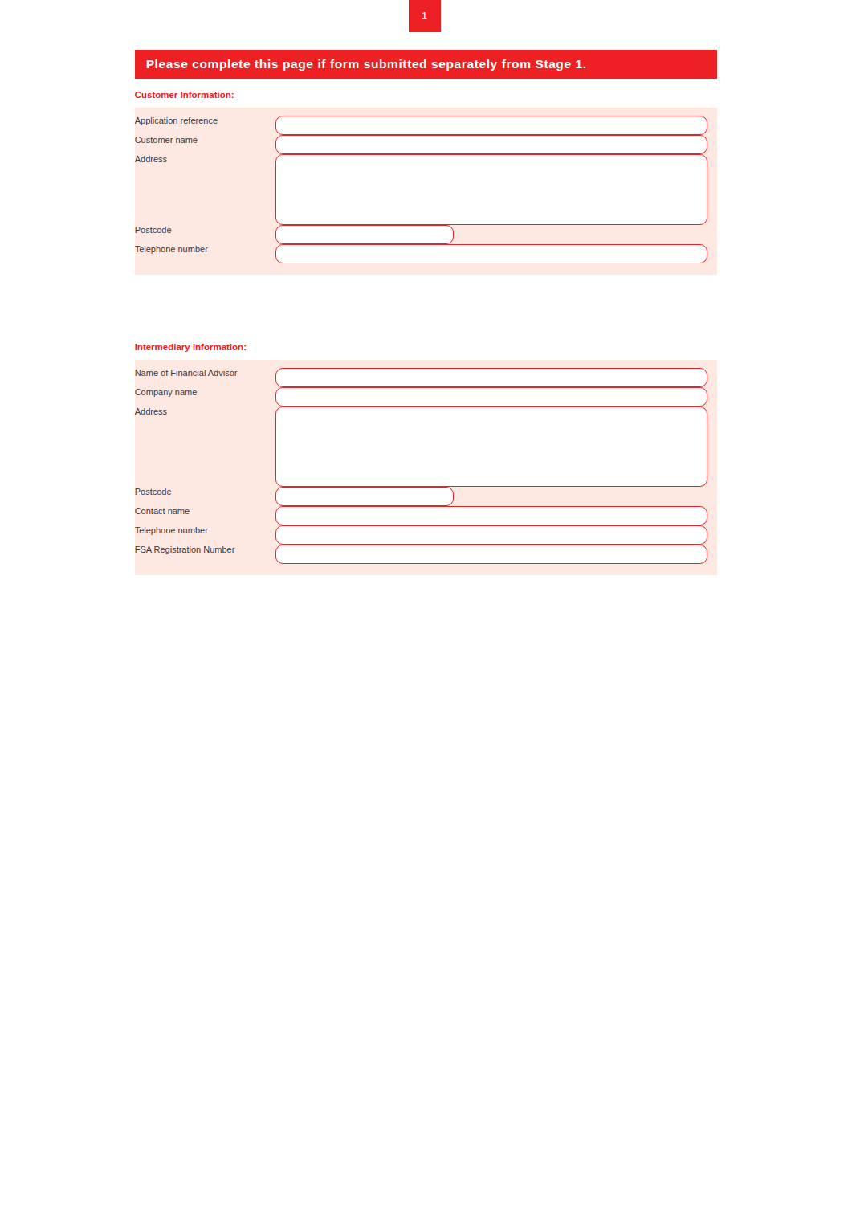1
Please complete this page if form submitted separately from Stage 1.
Customer Information:
| Application reference | |
| Customer name | |
| Address | |
| Postcode | |
| Telephone number | |
Intermediary Information:
| Name of Financial Advisor | |
| Company name | |
| Address | |
| Postcode | |
| Contact name | |
| Telephone number | |
| FSA Registration Number | |